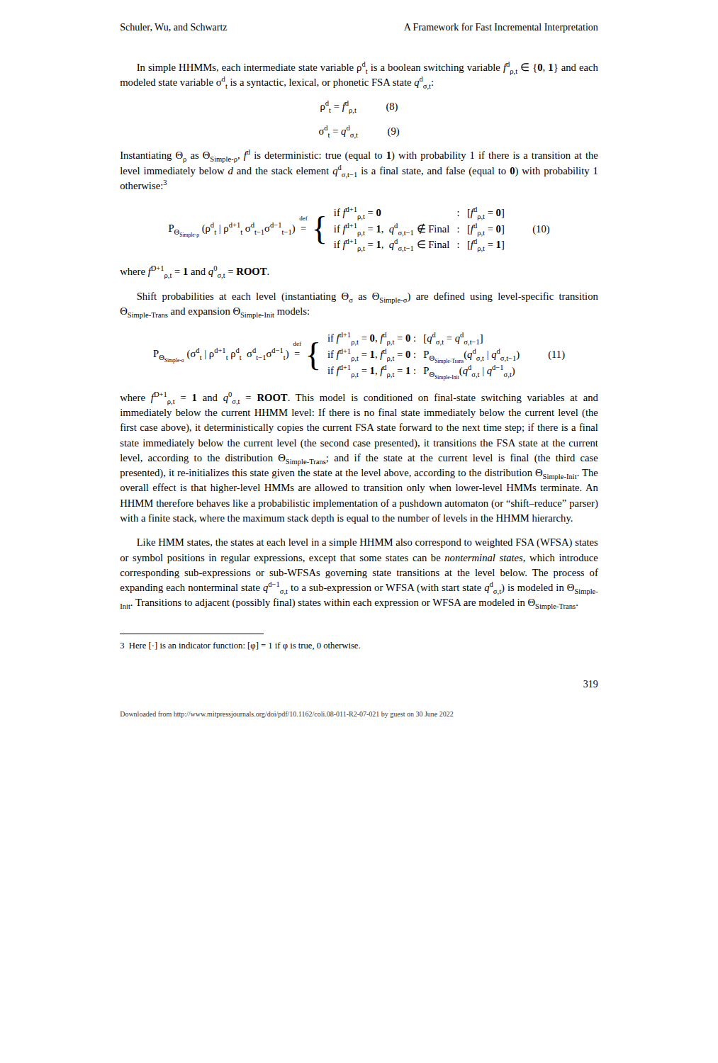Schuler, Wu, and Schwartz A Framework for Fast Incremental Interpretation
In simple HHMMs, each intermediate state variable ρdt is a boolean switching variable fdρ,t ∈ {0, 1} and each modeled state variable σdt is a syntactic, lexical, or phonetic FSA state qdσ,t:
ρdt = fdρ,t (8)
σdt = qdσ,t (9)
Instantiating Θρ as ΘSimple-ρ, fd is deterministic: true (equal to 1) with probability 1 if there is a transition at the level immediately below d and the stack element qdσ,t−1 is a final state, and false (equal to 0) with probability 1 otherwise:3
PΘSimple-ρ (ρdt | ρd+1t σdt−1σd−1t−1) def= {
| if f d+1 ρ,t = 0 | : | [ f d ρ,t = 0 ] |
| if f d+1 ρ,t = 1 , q d σ,t−1 ∉ Final | : | [ f d ρ,t = 0 ] |
| if f d+1 ρ,t = 1 , q d σ,t−1 ∈ Final | : | [ f d ρ,t = 1 ] |
(10)
where fD+1ρ,t = 1 and q0σ,t = ROOT.
Shift probabilities at each level (instantiating Θσ as ΘSimple-σ) are defined using level-specific transition ΘSimple-Trans and expansion ΘSimple-Init models:
PΘSimple-σ (σdt | ρd+1t ρdt σdt−1σd−1t) def= {
| if f d+1 ρ,t = 0 , f d ρ,t = 0 : | [ q d σ,t = q d σ,t−1 ] |
| if f d+1 ρ,t = 1 , f d ρ,t = 0 : | P Θ Simple-Trans ( q d σ,t / q d σ,t−1 ) |
| if f d+1 ρ,t = 1 , f d ρ,t = 1 : | P Θ Simple-Init ( q d σ,t / q d−1 σ,t ) |
(11)
where fD+1ρ,t = 1 and q0σ,t = ROOT. This model is conditioned on final-state switching variables at and immediately below the current HHMM level: If there is no final state immediately below the current level (the first case above), it deterministically copies the current FSA state forward to the next time step; if there is a final state immediately below the current level (the second case presented), it transitions the FSA state at the current level, according to the distribution ΘSimple-Trans; and if the state at the current level is final (the third case presented), it re-initializes this state given the state at the level above, according to the distribution ΘSimple-Init. The overall effect is that higher-level HMMs are allowed to transition only when lower-level HMMs terminate. An HHMM therefore behaves like a probabilistic implementation of a pushdown automaton (or “shift–reduce” parser) with a finite stack, where the maximum stack depth is equal to the number of levels in the HHMM hierarchy.
Like HMM states, the states at each level in a simple HHMM also correspond to weighted FSA (WFSA) states or symbol positions in regular expressions, except that some states can be nonterminal states, which introduce corresponding sub-expressions or sub-WFSAs governing state transitions at the level below. The process of expanding each nonterminal state qd−1σ,t to a sub-expression or WFSA (with start state qdσ,t) is modeled in ΘSimple-Init. Transitions to adjacent (possibly final) states within each expression or WFSA are modeled in ΘSimple-Trans.
3 Here [·] is an indicator function: [φ] = 1 if φ is true, 0 otherwise.
319
Downloaded from http://www.mitpressjournals.org/doi/pdf/10.1162/coli.08-011-R2-07-021 by guest on 30 June 2022